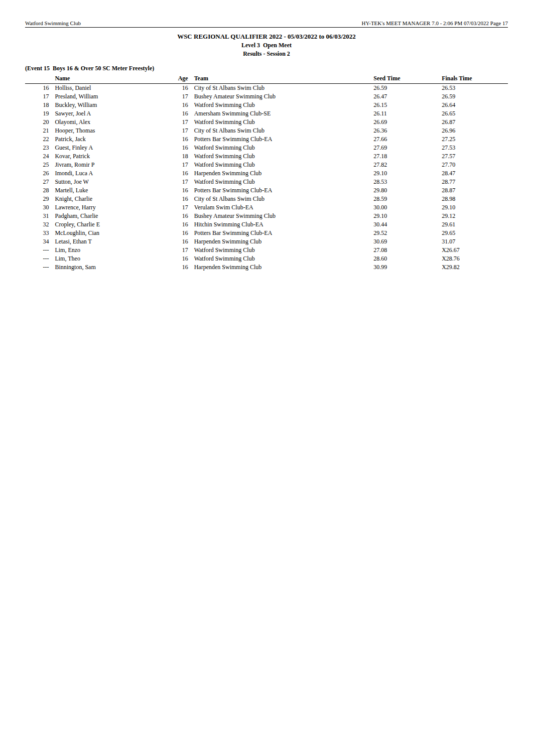Watford Swimming Club
HY-TEK's MEET MANAGER 7.0 - 2:06 PM 07/03/2022 Page 17
WSC REGIONAL QUALIFIER 2022 - 05/03/2022 to 06/03/2022
Level 3 Open Meet
Results - Session 2
(Event 15 Boys 16 & Over 50 SC Meter Freestyle)
| | Name | Age | Team | Seed Time | Finals Time |
| --- | --- | --- | --- | --- | --- |
| 16 | Holliss, Daniel | 16 | City of St Albans Swim Club | 26.59 | 26.53 |
| 17 | Presland, William | 17 | Bushey Amateur Swimming Club | 26.47 | 26.59 |
| 18 | Buckley, William | 16 | Watford Swimming Club | 26.15 | 26.64 |
| 19 | Sawyer, Joel A | 16 | Amersham Swimming Club-SE | 26.11 | 26.65 |
| 20 | Olayomi, Alex | 17 | Watford Swimming Club | 26.69 | 26.87 |
| 21 | Hooper, Thomas | 17 | City of St Albans Swim Club | 26.36 | 26.96 |
| 22 | Patrick, Jack | 16 | Potters Bar Swimming Club-EA | 27.66 | 27.25 |
| 23 | Guest, Finley A | 16 | Watford Swimming Club | 27.69 | 27.53 |
| 24 | Kovar, Patrick | 18 | Watford Swimming Club | 27.18 | 27.57 |
| 25 | Jivram, Romir P | 17 | Watford Swimming Club | 27.82 | 27.70 |
| 26 | Imondi, Luca A | 16 | Harpenden Swimming Club | 29.10 | 28.47 |
| 27 | Sutton, Joe W | 17 | Watford Swimming Club | 28.53 | 28.77 |
| 28 | Martell, Luke | 16 | Potters Bar Swimming Club-EA | 29.80 | 28.87 |
| 29 | Knight, Charlie | 16 | City of St Albans Swim Club | 28.59 | 28.98 |
| 30 | Lawrence, Harry | 17 | Verulam Swim Club-EA | 30.00 | 29.10 |
| 31 | Padgham, Charlie | 16 | Bushey Amateur Swimming Club | 29.10 | 29.12 |
| 32 | Cropley, Charlie E | 16 | Hitchin Swimming Club-EA | 30.44 | 29.61 |
| 33 | McLoughlin, Cian | 16 | Potters Bar Swimming Club-EA | 29.52 | 29.65 |
| 34 | Letasi, Ethan T | 16 | Harpenden Swimming Club | 30.69 | 31.07 |
| --- | Lim, Enzo | 17 | Watford Swimming Club | 27.08 | X26.67 |
| --- | Lim, Theo | 16 | Watford Swimming Club | 28.60 | X28.76 |
| --- | Binnington, Sam | 16 | Harpenden Swimming Club | 30.99 | X29.82 |